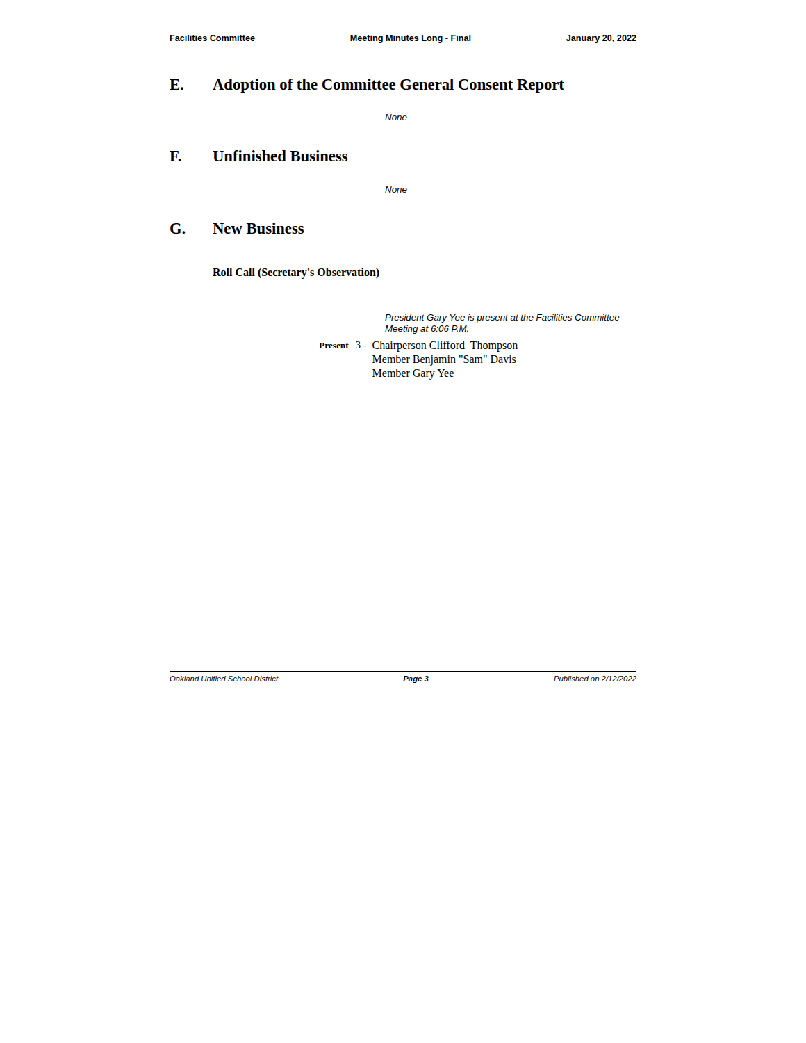Facilities Committee
Meeting Minutes Long - Final
January 20, 2022
E.
Adoption of the Committee General Consent Report
None
F.
Unfinished Business
None
G.
New Business
Roll Call (Secretary's Observation)
President Gary Yee is present at the Facilities Committee Meeting at 6:06 P.M.
Present
3 -
Chairperson Clifford Thompson
Member Benjamin "Sam" Davis
Member Gary Yee
Oakland Unified School District
Page 3
Published on 2/12/2022